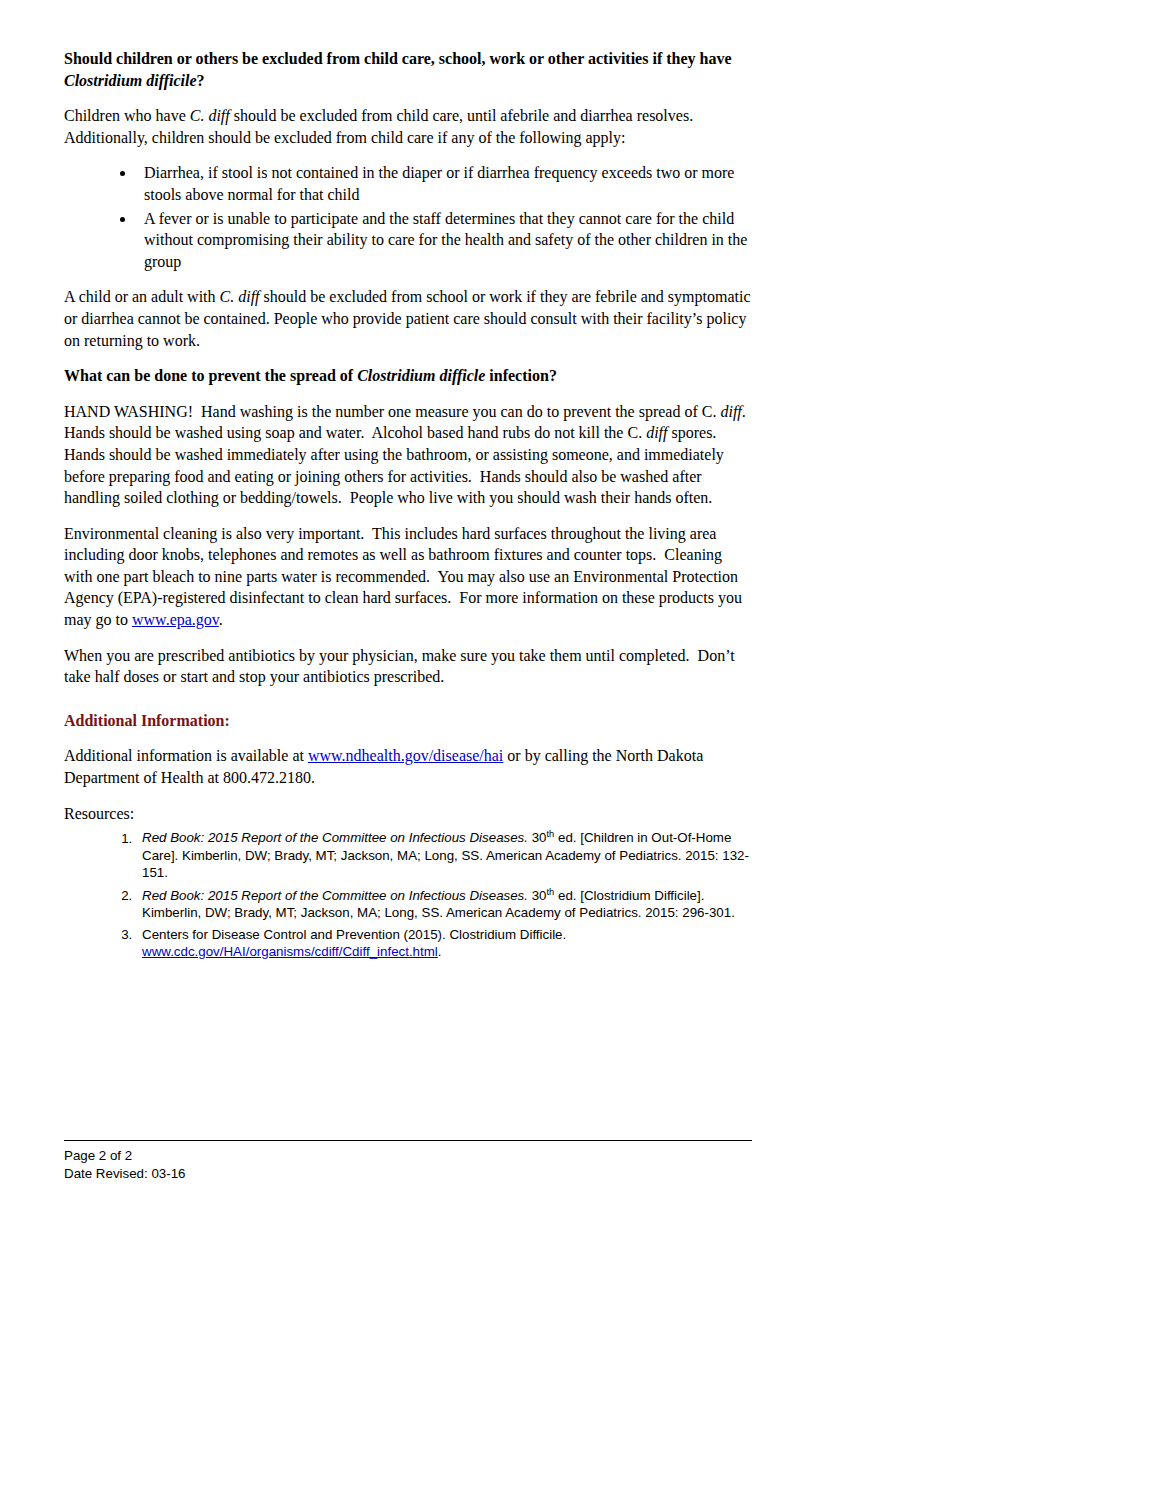Should children or others be excluded from child care, school, work or other activities if they have Clostridium difficile?
Children who have C. diff should be excluded from child care, until afebrile and diarrhea resolves. Additionally, children should be excluded from child care if any of the following apply:
Diarrhea, if stool is not contained in the diaper or if diarrhea frequency exceeds two or more stools above normal for that child
A fever or is unable to participate and the staff determines that they cannot care for the child without compromising their ability to care for the health and safety of the other children in the group
A child or an adult with C. diff should be excluded from school or work if they are febrile and symptomatic or diarrhea cannot be contained. People who provide patient care should consult with their facility’s policy on returning to work.
What can be done to prevent the spread of Clostridium difficle infection?
HAND WASHING! Hand washing is the number one measure you can do to prevent the spread of C. diff. Hands should be washed using soap and water. Alcohol based hand rubs do not kill the C. diff spores. Hands should be washed immediately after using the bathroom, or assisting someone, and immediately before preparing food and eating or joining others for activities. Hands should also be washed after handling soiled clothing or bedding/towels. People who live with you should wash their hands often.
Environmental cleaning is also very important. This includes hard surfaces throughout the living area including door knobs, telephones and remotes as well as bathroom fixtures and counter tops. Cleaning with one part bleach to nine parts water is recommended. You may also use an Environmental Protection Agency (EPA)-registered disinfectant to clean hard surfaces. For more information on these products you may go to www.epa.gov.
When you are prescribed antibiotics by your physician, make sure you take them until completed. Don’t take half doses or start and stop your antibiotics prescribed.
Additional Information:
Additional information is available at www.ndhealth.gov/disease/hai or by calling the North Dakota Department of Health at 800.472.2180.
Resources:
Red Book: 2015 Report of the Committee on Infectious Diseases. 30th ed. [Children in Out-Of-Home Care]. Kimberlin, DW; Brady, MT; Jackson, MA; Long, SS. American Academy of Pediatrics. 2015: 132-151.
Red Book: 2015 Report of the Committee on Infectious Diseases. 30th ed. [Clostridium Difficile]. Kimberlin, DW; Brady, MT; Jackson, MA; Long, SS. American Academy of Pediatrics. 2015: 296-301.
Centers for Disease Control and Prevention (2015). Clostridium Difficile. www.cdc.gov/HAI/organisms/cdiff/Cdiff_infect.html.
Page 2 of 2
Date Revised: 03-16